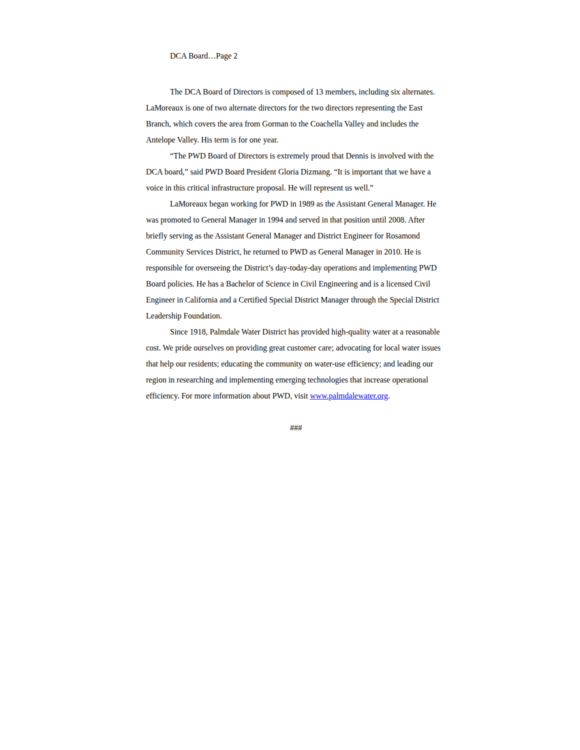DCA Board…Page 2
The DCA Board of Directors is composed of 13 members, including six alternates. LaMoreaux is one of two alternate directors for the two directors representing the East Branch, which covers the area from Gorman to the Coachella Valley and includes the Antelope Valley. His term is for one year.
“The PWD Board of Directors is extremely proud that Dennis is involved with the DCA board,” said PWD Board President Gloria Dizmang. “It is important that we have a voice in this critical infrastructure proposal. He will represent us well.”
LaMoreaux began working for PWD in 1989 as the Assistant General Manager. He was promoted to General Manager in 1994 and served in that position until 2008. After briefly serving as the Assistant General Manager and District Engineer for Rosamond Community Services District, he returned to PWD as General Manager in 2010. He is responsible for overseeing the District’s day-today-day operations and implementing PWD Board policies. He has a Bachelor of Science in Civil Engineering and is a licensed Civil Engineer in California and a Certified Special District Manager through the Special District Leadership Foundation.
Since 1918, Palmdale Water District has provided high-quality water at a reasonable cost. We pride ourselves on providing great customer care; advocating for local water issues that help our residents; educating the community on water-use efficiency; and leading our region in researching and implementing emerging technologies that increase operational efficiency. For more information about PWD, visit www.palmdalewater.org.
###